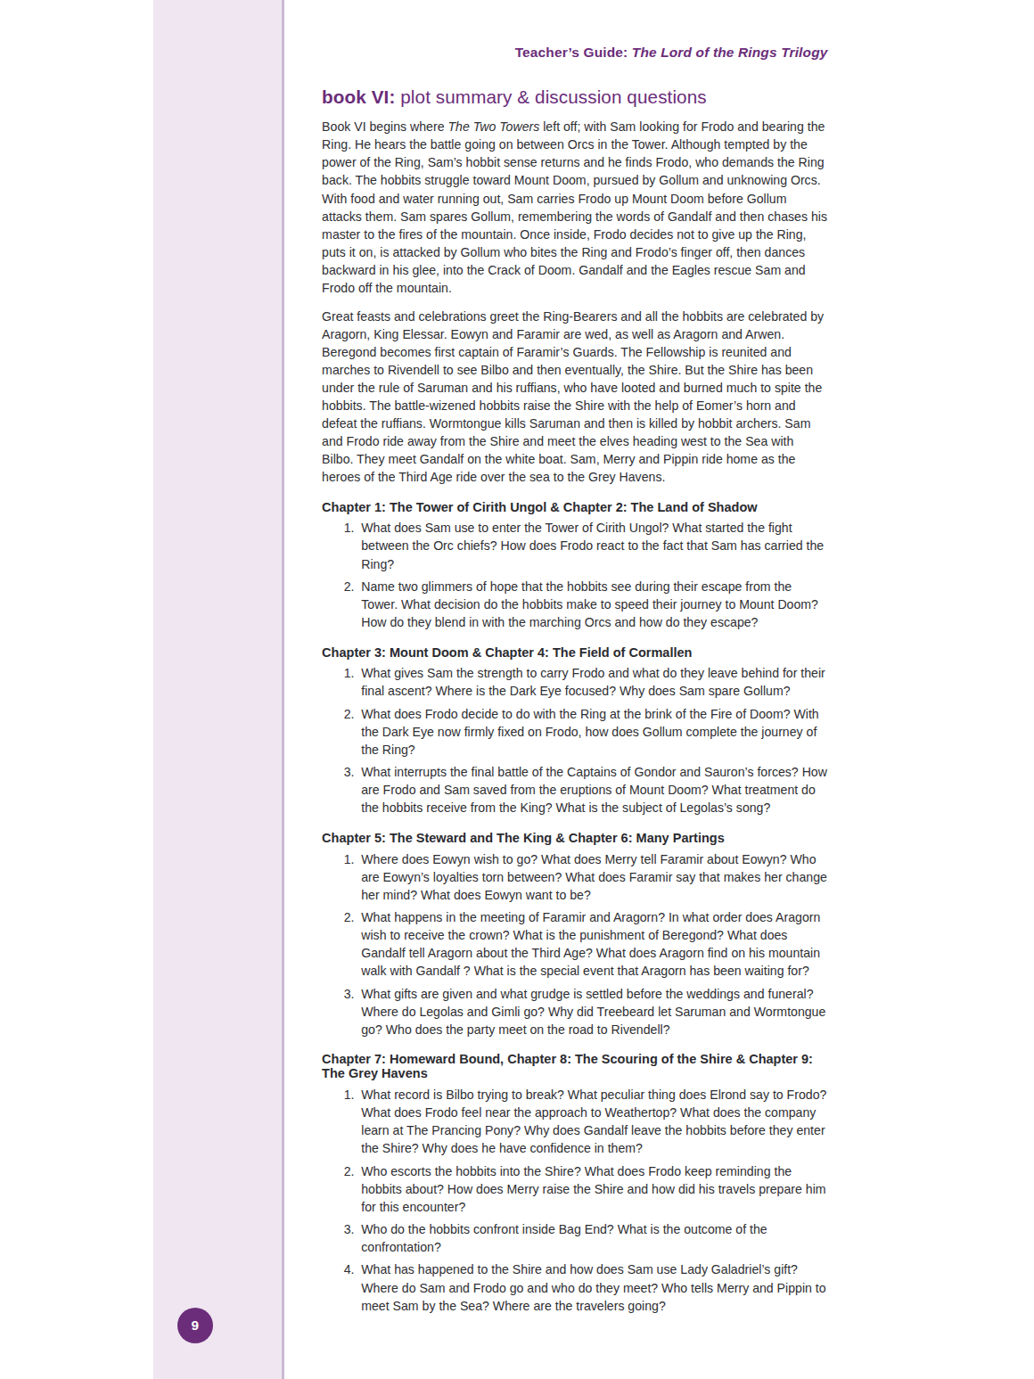9
Teacher’s Guide: The Lord of the Rings Trilogy
book VI: plot summary & discussion questions
Book VI begins where The Two Towers left off; with Sam looking for Frodo and bearing the Ring. He hears the battle going on between Orcs in the Tower. Although tempted by the power of the Ring, Sam’s hobbit sense returns and he finds Frodo, who demands the Ring back. The hobbits struggle toward Mount Doom, pursued by Gollum and unknowing Orcs. With food and water running out, Sam carries Frodo up Mount Doom before Gollum attacks them. Sam spares Gollum, remembering the words of Gandalf and then chases his master to the fires of the mountain. Once inside, Frodo decides not to give up the Ring, puts it on, is attacked by Gollum who bites the Ring and Frodo’s finger off, then dances backward in his glee, into the Crack of Doom. Gandalf and the Eagles rescue Sam and Frodo off the mountain.
Great feasts and celebrations greet the Ring-Bearers and all the hobbits are celebrated by Aragorn, King Elessar. Eowyn and Faramir are wed, as well as Aragorn and Arwen. Beregond becomes first captain of Faramir’s Guards. The Fellowship is reunited and marches to Rivendell to see Bilbo and then eventually, the Shire. But the Shire has been under the rule of Saruman and his ruffians, who have looted and burned much to spite the hobbits. The battle-wizened hobbits raise the Shire with the help of Eomer’s horn and defeat the ruffians. Wormtongue kills Saruman and then is killed by hobbit archers. Sam and Frodo ride away from the Shire and meet the elves heading west to the Sea with Bilbo. They meet Gandalf on the white boat. Sam, Merry and Pippin ride home as the heroes of the Third Age ride over the sea to the Grey Havens.
Chapter 1: The Tower of Cirith Ungol & Chapter 2: The Land of Shadow
What does Sam use to enter the Tower of Cirith Ungol? What started the fight between the Orc chiefs? How does Frodo react to the fact that Sam has carried the Ring?
Name two glimmers of hope that the hobbits see during their escape from the Tower. What decision do the hobbits make to speed their journey to Mount Doom? How do they blend in with the marching Orcs and how do they escape?
Chapter 3: Mount Doom & Chapter 4: The Field of Cormallen
What gives Sam the strength to carry Frodo and what do they leave behind for their final ascent? Where is the Dark Eye focused? Why does Sam spare Gollum?
What does Frodo decide to do with the Ring at the brink of the Fire of Doom? With the Dark Eye now firmly fixed on Frodo, how does Gollum complete the journey of the Ring?
What interrupts the final battle of the Captains of Gondor and Sauron’s forces? How are Frodo and Sam saved from the eruptions of Mount Doom? What treatment do the hobbits receive from the King? What is the subject of Legolas’s song?
Chapter 5: The Steward and The King & Chapter 6: Many Partings
Where does Eowyn wish to go? What does Merry tell Faramir about Eowyn? Who are Eowyn’s loyalties torn between? What does Faramir say that makes her change her mind? What does Eowyn want to be?
What happens in the meeting of Faramir and Aragorn? In what order does Aragorn wish to receive the crown? What is the punishment of Beregond? What does Gandalf tell Aragorn about the Third Age? What does Aragorn find on his mountain walk with Gandalf ? What is the special event that Aragorn has been waiting for?
What gifts are given and what grudge is settled before the weddings and funeral? Where do Legolas and Gimli go? Why did Treebeard let Saruman and Wormtongue go? Who does the party meet on the road to Rivendell?
Chapter 7: Homeward Bound, Chapter 8: The Scouring of the Shire & Chapter 9: The Grey Havens
What record is Bilbo trying to break? What peculiar thing does Elrond say to Frodo? What does Frodo feel near the approach to Weathertop? What does the company learn at The Prancing Pony? Why does Gandalf leave the hobbits before they enter the Shire? Why does he have confidence in them?
Who escorts the hobbits into the Shire? What does Frodo keep reminding the hobbits about? How does Merry raise the Shire and how did his travels prepare him for this encounter?
Who do the hobbits confront inside Bag End? What is the outcome of the confrontation?
What has happened to the Shire and how does Sam use Lady Galadriel’s gift? Where do Sam and Frodo go and who do they meet? Who tells Merry and Pippin to meet Sam by the Sea? Where are the travelers going?